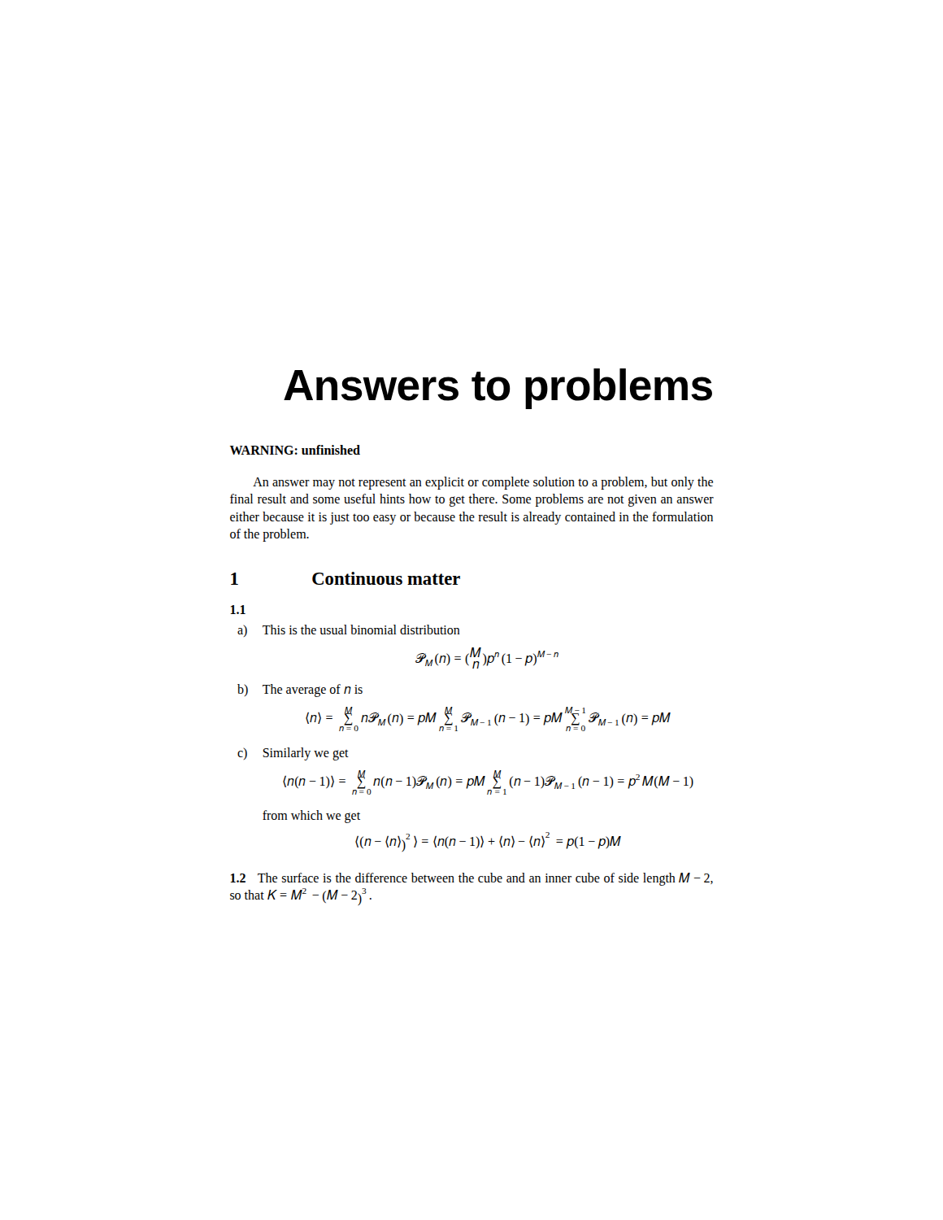Answers to problems
WARNING: unfinished
An answer may not represent an explicit or complete solution to a problem, but only the final result and some useful hints how to get there. Some problems are not given an answer either because it is just too easy or because the result is already contained in the formulation of the problem.
1 Continuous matter
1.1
a) This is the usual binomial distribution
𝒫M (n) = ( M n ) pn (1−p) M−n
b) The average of n is
⟨n⟩ = ∑ n=0 M n 𝒫M (n) = pM ∑ n=1 M 𝒫M−1 (n−1) = pM ∑ n=0 M−1 𝒫M−1 (n) = pM
c) Similarly we get
⟨n(n−1)⟩ = ∑ n=0 M n(n−1) 𝒫M (n) = pM ∑ n=1 M (n−1) 𝒫M−1 (n−1) = p2 M(M−1)
from which we get
⟨ (n−⟨n⟩)2 ⟩ = ⟨n(n−1)⟩ + ⟨n⟩ − ⟨n⟩2 = p(1−p)M
1.2 The surface is the difference between the cube and an inner cube of side length M−2, so that K=M2−(M−2)3.